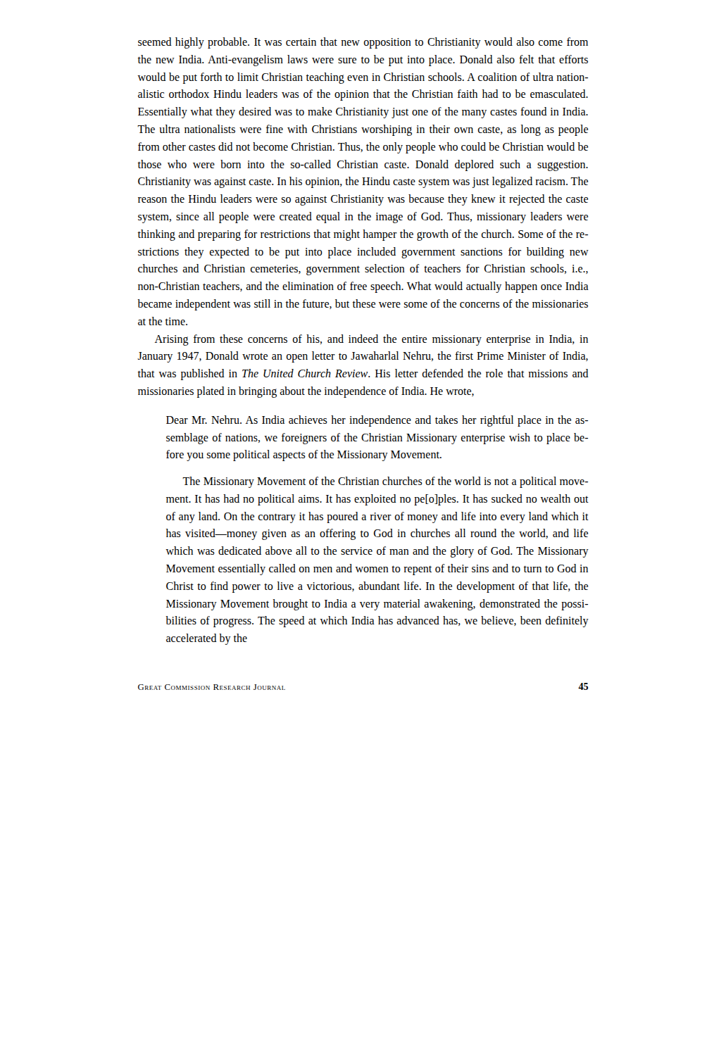seemed highly probable. It was certain that new opposition to Christianity would also come from the new India. Anti-evangelism laws were sure to be put into place. Donald also felt that efforts would be put forth to limit Christian teaching even in Christian schools. A coalition of ultra nationalistic orthodox Hindu leaders was of the opinion that the Christian faith had to be emasculated. Essentially what they desired was to make Christianity just one of the many castes found in India. The ultra nationalists were fine with Christians worshiping in their own caste, as long as people from other castes did not become Christian. Thus, the only people who could be Christian would be those who were born into the so-called Christian caste. Donald deplored such a suggestion. Christianity was against caste. In his opinion, the Hindu caste system was just legalized racism. The reason the Hindu leaders were so against Christianity was because they knew it rejected the caste system, since all people were created equal in the image of God. Thus, missionary leaders were thinking and preparing for restrictions that might hamper the growth of the church. Some of the restrictions they expected to be put into place included government sanctions for building new churches and Christian cemeteries, government selection of teachers for Christian schools, i.e., non-Christian teachers, and the elimination of free speech. What would actually happen once India became independent was still in the future, but these were some of the concerns of the missionaries at the time.
Arising from these concerns of his, and indeed the entire missionary enterprise in India, in January 1947, Donald wrote an open letter to Jawaharlal Nehru, the first Prime Minister of India, that was published in The United Church Review. His letter defended the role that missions and missionaries plated in bringing about the independence of India. He wrote,
Dear Mr. Nehru. As India achieves her independence and takes her rightful place in the assemblage of nations, we foreigners of the Christian Missionary enterprise wish to place before you some political aspects of the Missionary Movement.
The Missionary Movement of the Christian churches of the world is not a political movement. It has had no political aims. It has exploited no pe[o]ples. It has sucked no wealth out of any land. On the contrary it has poured a river of money and life into every land which it has visited—money given as an offering to God in churches all round the world, and life which was dedicated above all to the service of man and the glory of God. The Missionary Movement essentially called on men and women to repent of their sins and to turn to God in Christ to find power to live a victorious, abundant life. In the development of that life, the Missionary Movement brought to India a very material awakening, demonstrated the possibilities of progress. The speed at which India has advanced has, we believe, been definitely accelerated by the
Great Commission Research Journal 45